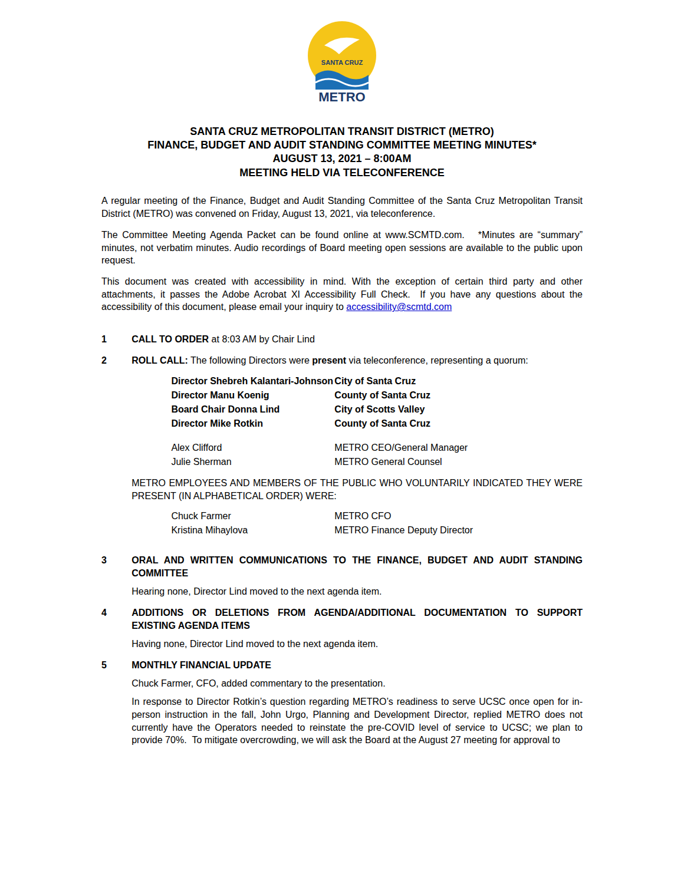SANTA CRUZ METRO
SANTA CRUZ METROPOLITAN TRANSIT DISTRICT (METRO)
FINANCE, BUDGET AND AUDIT STANDING COMMITTEE MEETING MINUTES*
AUGUST 13, 2021 – 8:00AM
MEETING HELD VIA TELECONFERENCE
A regular meeting of the Finance, Budget and Audit Standing Committee of the Santa Cruz Metropolitan Transit District (METRO) was convened on Friday, August 13, 2021, via teleconference.
The Committee Meeting Agenda Packet can be found online at www.SCMTD.com. *Minutes are “summary” minutes, not verbatim minutes. Audio recordings of Board meeting open sessions are available to the public upon request.
This document was created with accessibility in mind. With the exception of certain third party and other attachments, it passes the Adobe Acrobat XI Accessibility Full Check. If you have any questions about the accessibility of this document, please email your inquiry to accessibility@scmtd.com
1
Call to Order at 8:03 AM by Chair Lind
2
Roll Call: The following Directors were present via teleconference, representing a quorum:
| Director Shebreh Kalantari-Johnson | City of Santa Cruz |
| Director Manu Koenig | County of Santa Cruz |
| Board Chair Donna Lind | City of Scotts Valley |
| Director Mike Rotkin | County of Santa Cruz |
| Alex Clifford | METRO CEO/General Manager |
| Julie Sherman | METRO General Counsel |
METRO EMPLOYEES AND MEMBERS OF THE PUBLIC WHO VOLUNTARILY INDICATED THEY WERE PRESENT (IN ALPHABETICAL ORDER) WERE:
| Chuck Farmer | METRO CFO |
| Kristina Mihaylova | METRO Finance Deputy Director |
3
Oral and Written Communications to the Finance, Budget and Audit Standing Committee
Hearing none, Director Lind moved to the next agenda item.
4
Additions or Deletions from Agenda/Additional Documentation to Support Existing Agenda Items
Having none, Director Lind moved to the next agenda item.
5
Monthly Financial Update
Chuck Farmer, CFO, added commentary to the presentation.
In response to Director Rotkin’s question regarding METRO’s readiness to serve UCSC once open for in-person instruction in the fall, John Urgo, Planning and Development Director, replied METRO does not currently have the Operators needed to reinstate the pre-COVID level of service to UCSC; we plan to provide 70%. To mitigate overcrowding, we will ask the Board at the August 27 meeting for approval to